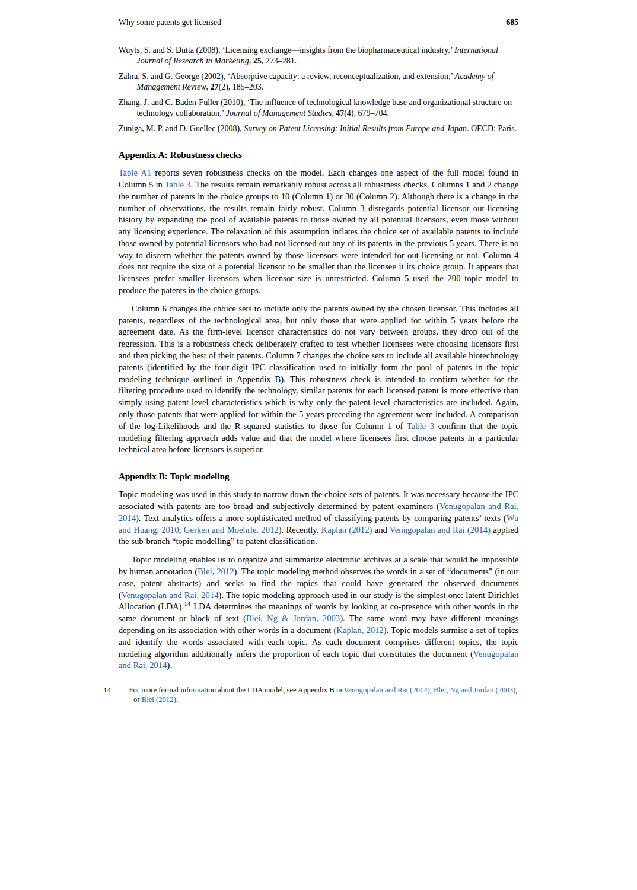Why some patents get licensed 685
Wuyts, S. and S. Dutta (2008), ‘Licensing exchange—insights from the biopharmaceutical industry,’ International Journal of Research in Marketing, 25, 273–281.
Zahra, S. and G. George (2002), ‘Absorptive capacity: a review, reconceptualization, and extension,’ Academy of Management Review, 27(2), 185–203.
Zhang, J. and C. Baden-Fuller (2010), ‘The influence of technological knowledge base and organizational structure on technology collaboration,’ Journal of Management Studies, 47(4), 679–704.
Zuniga, M. P. and D. Guellec (2008), Survey on Patent Licensing: Initial Results from Europe and Japan. OECD: Paris.
Appendix A: Robustness checks
Table A1 reports seven robustness checks on the model. Each changes one aspect of the full model found in Column 5 in Table 3. The results remain remarkably robust across all robustness checks. Columns 1 and 2 change the number of patents in the choice groups to 10 (Column 1) or 30 (Column 2). Although there is a change in the number of observations, the results remain fairly robust. Column 3 disregards potential licensor out-licensing history by expanding the pool of available patents to those owned by all potential licensors, even those without any licensing experience. The relaxation of this assumption inflates the choice set of available patents to include those owned by potential licensors who had not licensed out any of its patents in the previous 5 years. There is no way to discern whether the patents owned by those licensors were intended for out-licensing or not. Column 4 does not require the size of a potential licensor to be smaller than the licensee it its choice group. It appears that licensees prefer smaller licensors when licensor size is unrestricted. Column 5 used the 200 topic model to produce the patents in the choice groups.
Column 6 changes the choice sets to include only the patents owned by the chosen licensor. This includes all patents, regardless of the technological area, but only those that were applied for within 5 years before the agreement date. As the firm-level licensor characteristics do not vary between groups, they drop out of the regression. This is a robustness check deliberately crafted to test whether licensees were choosing licensors first and then picking the best of their patents. Column 7 changes the choice sets to include all available biotechnology patents (identified by the four-digit IPC classification used to initially form the pool of patents in the topic modeling technique outlined in Appendix B). This robustness check is intended to confirm whether for the filtering procedure used to identify the technology, similar patents for each licensed patent is more effective than simply using patent-level characteristics which is why only the patent-level characteristics are included. Again, only those patents that were applied for within the 5 years preceding the agreement were included. A comparison of the log-Likelihoods and the R-squared statistics to those for Column 1 of Table 3 confirm that the topic modeling filtering approach adds value and that the model where licensees first choose patents in a particular technical area before licensors is superior.
Appendix B: Topic modeling
Topic modeling was used in this study to narrow down the choice sets of patents. It was necessary because the IPC associated with patents are too broad and subjectively determined by patent examiners (Venugopalan and Rai, 2014). Text analytics offers a more sophisticated method of classifying patents by comparing patents’ texts (Wu and Huang, 2010; Gerken and Moehrle, 2012). Recently, Kaplan (2012) and Venugopalan and Rai (2014) applied the sub-branch “topic modelling” to patent classification.
Topic modeling enables us to organize and summarize electronic archives at a scale that would be impossible by human annotation (Blei, 2012). The topic modeling method observes the words in a set of “documents” (in our case, patent abstracts) and seeks to find the topics that could have generated the observed documents (Venugopalan and Rai, 2014). The topic modeling approach used in our study is the simplest one: latent Dirichlet Allocation (LDA).14 LDA determines the meanings of words by looking at co-presence with other words in the same document or block of text (Blei, Ng & Jordan, 2003). The same word may have different meanings depending on its association with other words in a document (Kaplan, 2012). Topic models surmise a set of topics and identify the words associated with each topic. As each document comprises different topics, the topic modeling algorithm additionally infers the proportion of each topic that constitutes the document (Venugopalan and Rai, 2014).
14 For more formal information about the LDA model, see Appendix B in Venugopalan and Rai (2014), Blei, Ng and Jordan (2003), or Blei (2012).